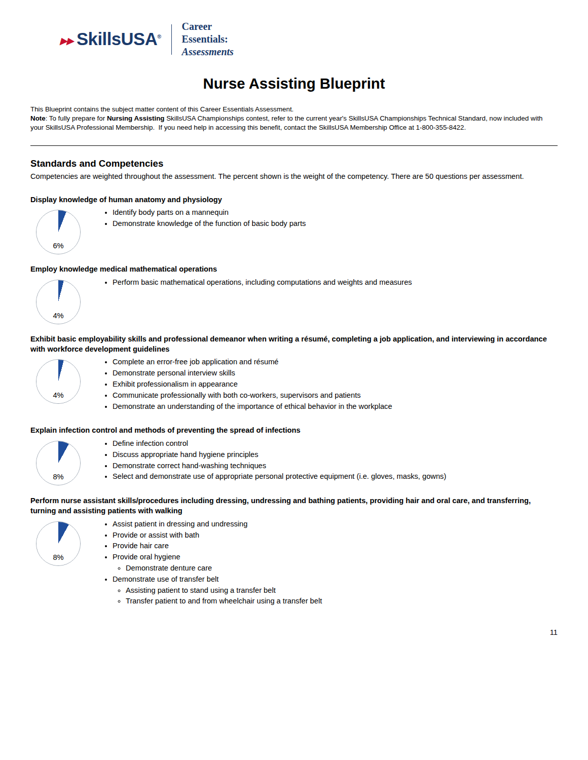▸▸SkillsUSA®
Career
Essentials:
Assessments
Nurse Assisting Blueprint
This Blueprint contains the subject matter content of this Career Essentials Assessment.
Note: To fully prepare for Nursing Assisting SkillsUSA Championships contest, refer to the current year's SkillsUSA Championships Technical Standard, now included with your SkillsUSA Professional Membership. If you need help in accessing this benefit, contact the SkillsUSA Membership Office at 1-800-355-8422.
Standards and Competencies
Competencies are weighted throughout the assessment. The percent shown is the weight of the competency. There are 50 questions per assessment.
Display knowledge of human anatomy and physiology
6%
Identify body parts on a mannequin
Demonstrate knowledge of the function of basic body parts
Employ knowledge medical mathematical operations
4%
Perform basic mathematical operations, including computations and weights and measures
Exhibit basic employability skills and professional demeanor when writing a résumé, completing a job application, and interviewing in accordance with workforce development guidelines
4%
Complete an error-free job application and résumé
Demonstrate personal interview skills
Exhibit professionalism in appearance
Communicate professionally with both co-workers, supervisors and patients
Demonstrate an understanding of the importance of ethical behavior in the workplace
Explain infection control and methods of preventing the spread of infections
8%
Define infection control
Discuss appropriate hand hygiene principles
Demonstrate correct hand-washing techniques
Select and demonstrate use of appropriate personal protective equipment (i.e. gloves, masks, gowns)
Perform nurse assistant skills/procedures including dressing, undressing and bathing patients, providing hair and oral care, and transferring, turning and assisting patients with walking
8%
Assist patient in dressing and undressing
Provide or assist with bath
Provide hair care
Provide oral hygiene
Demonstrate denture care
Demonstrate use of transfer belt
Assisting patient to stand using a transfer belt
Transfer patient to and from wheelchair using a transfer belt
11